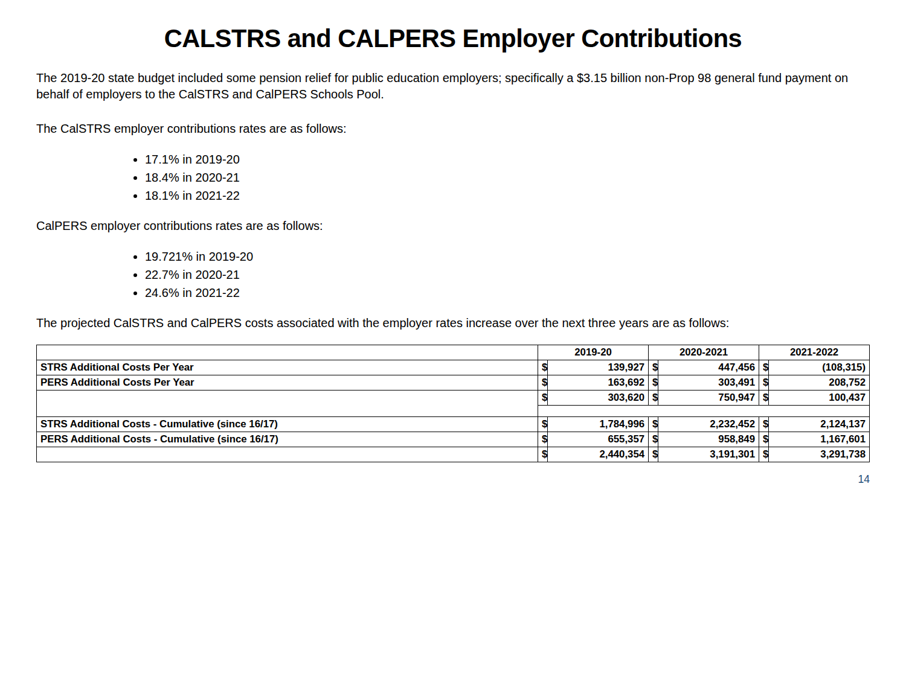CALSTRS and CALPERS Employer Contributions
The 2019-20 state budget included some pension relief for public education employers; specifically a $3.15 billion non-Prop 98 general fund payment on behalf of employers to the CalSTRS and CalPERS Schools Pool.
The CalSTRS employer contributions rates are as follows:
17.1% in 2019-20
18.4% in 2020-21
18.1% in 2021-22
CalPERS employer contributions rates are as follows:
19.721% in 2019-20
22.7% in 2020-21
24.6% in 2021-22
The projected CalSTRS and CalPERS costs associated with the employer rates increase over the next three years are as follows:
| | 2019-20 | 2020-2021 | 2021-2022 |
| --- | --- | --- | --- |
| STRS Additional Costs Per Year | $ | 139,927 | $ | 447,456 | $ | (108,315) |
| PERS Additional Costs Per Year | $ | 163,692 | $ | 303,491 | $ | 208,752 |
| | $ | 303,620 | $ | 750,947 | $ | 100,437 |
| STRS Additional Costs - Cumulative (since 16/17) | $ | 1,784,996 | $ | 2,232,452 | $ | 2,124,137 |
| PERS Additional Costs - Cumulative (since 16/17) | $ | 655,357 | $ | 958,849 | $ | 1,167,601 |
| | $ | 2,440,354 | $ | 3,191,301 | $ | 3,291,738 |
14